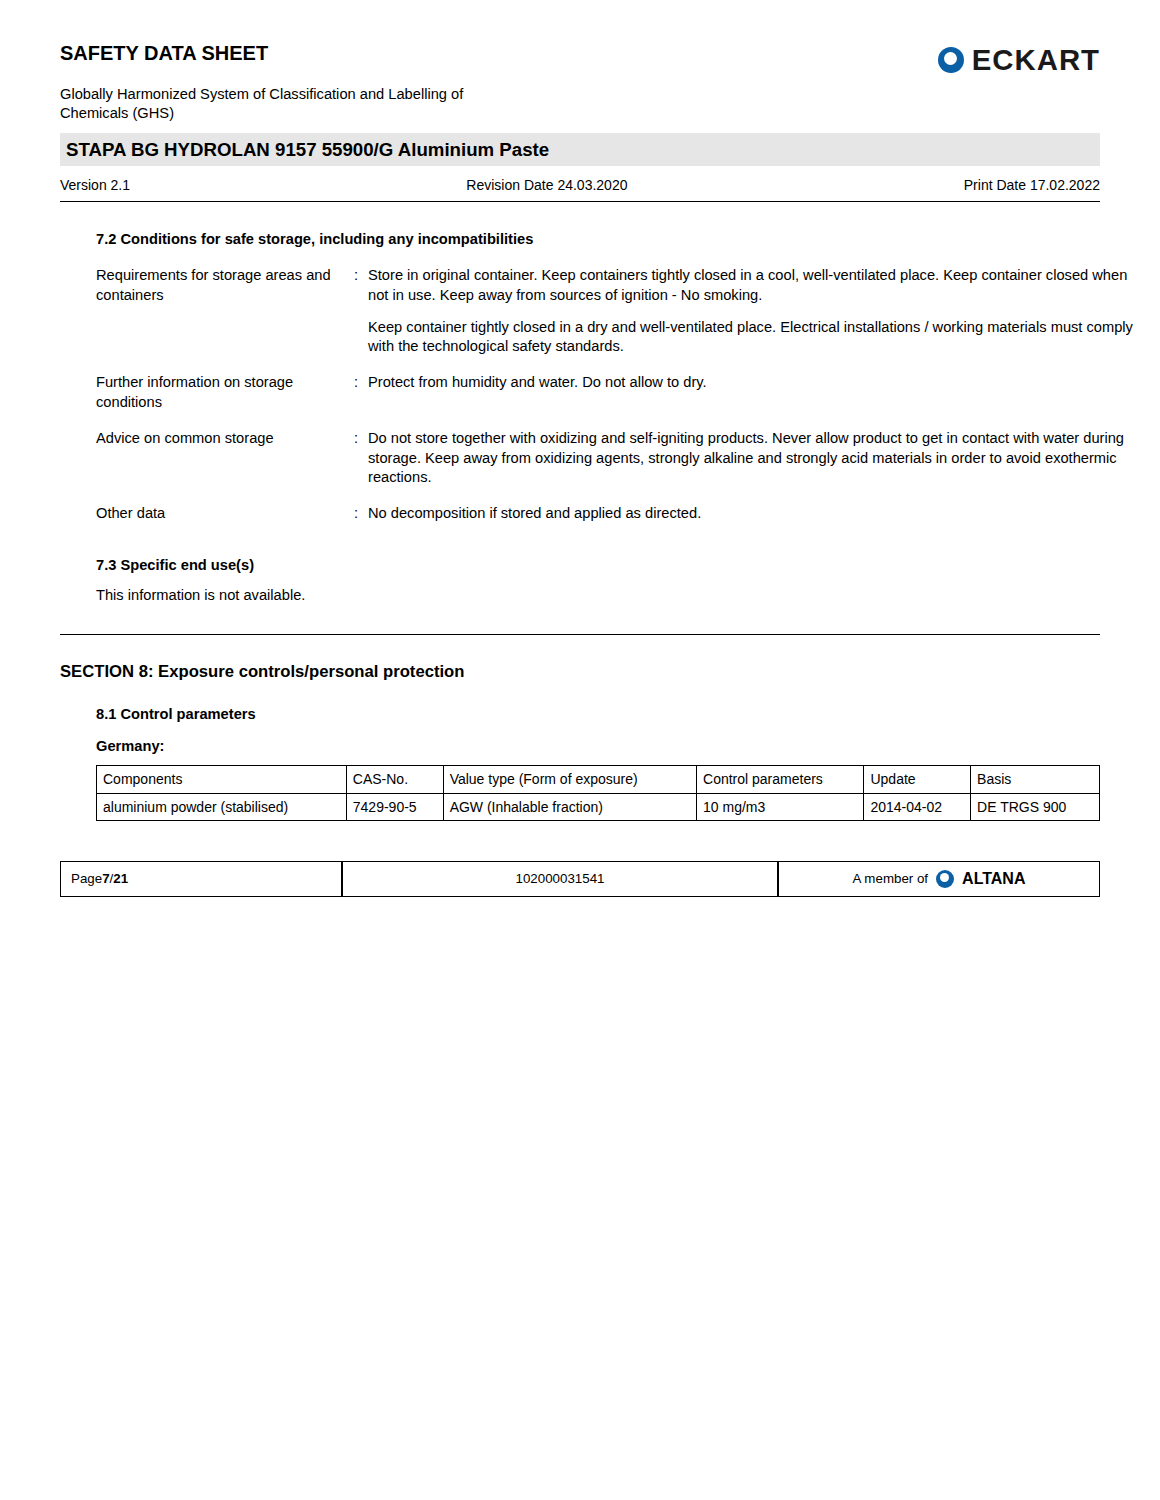SAFETY DATA SHEET
Globally Harmonized System of Classification and Labelling of
Chemicals (GHS)
ECKART
STAPA BG HYDROLAN 9157 55900/G Aluminium Paste
Version 2.1 Revision Date 24.03.2020 Print Date 17.02.2022
7.2 Conditions for safe storage, including any incompatibilities
| Requirements for storage areas and containers | : | Store in original container. Keep containers tightly closed in a cool, well-ventilated place. Keep container closed when not in use. Keep away from sources of ignition - No smoking. Keep container tightly closed in a dry and well-ventilated place. Electrical installations / working materials must comply with the technological safety standards. |
| Further information on storage conditions | : | Protect from humidity and water. Do not allow to dry. |
| Advice on common storage | : | Do not store together with oxidizing and self-igniting products. Never allow product to get in contact with water during storage. Keep away from oxidizing agents, strongly alkaline and strongly acid materials in order to avoid exothermic reactions. |
| Other data | : | No decomposition if stored and applied as directed. |
7.3 Specific end use(s)
This information is not available.
SECTION 8: Exposure controls/personal protection
8.1 Control parameters
Germany:
| Components | CAS-No. | Value type (Form of exposure) | Control parameters | Update | Basis |
| --- | --- | --- | --- | --- | --- |
| aluminium powder (stabilised) | 7429-90-5 | AGW (Inhalable fraction) | 10 mg/m3 | 2014-04-02 | DE TRGS 900 |
Page 7 / 21
102000031541
A member of ALTANA